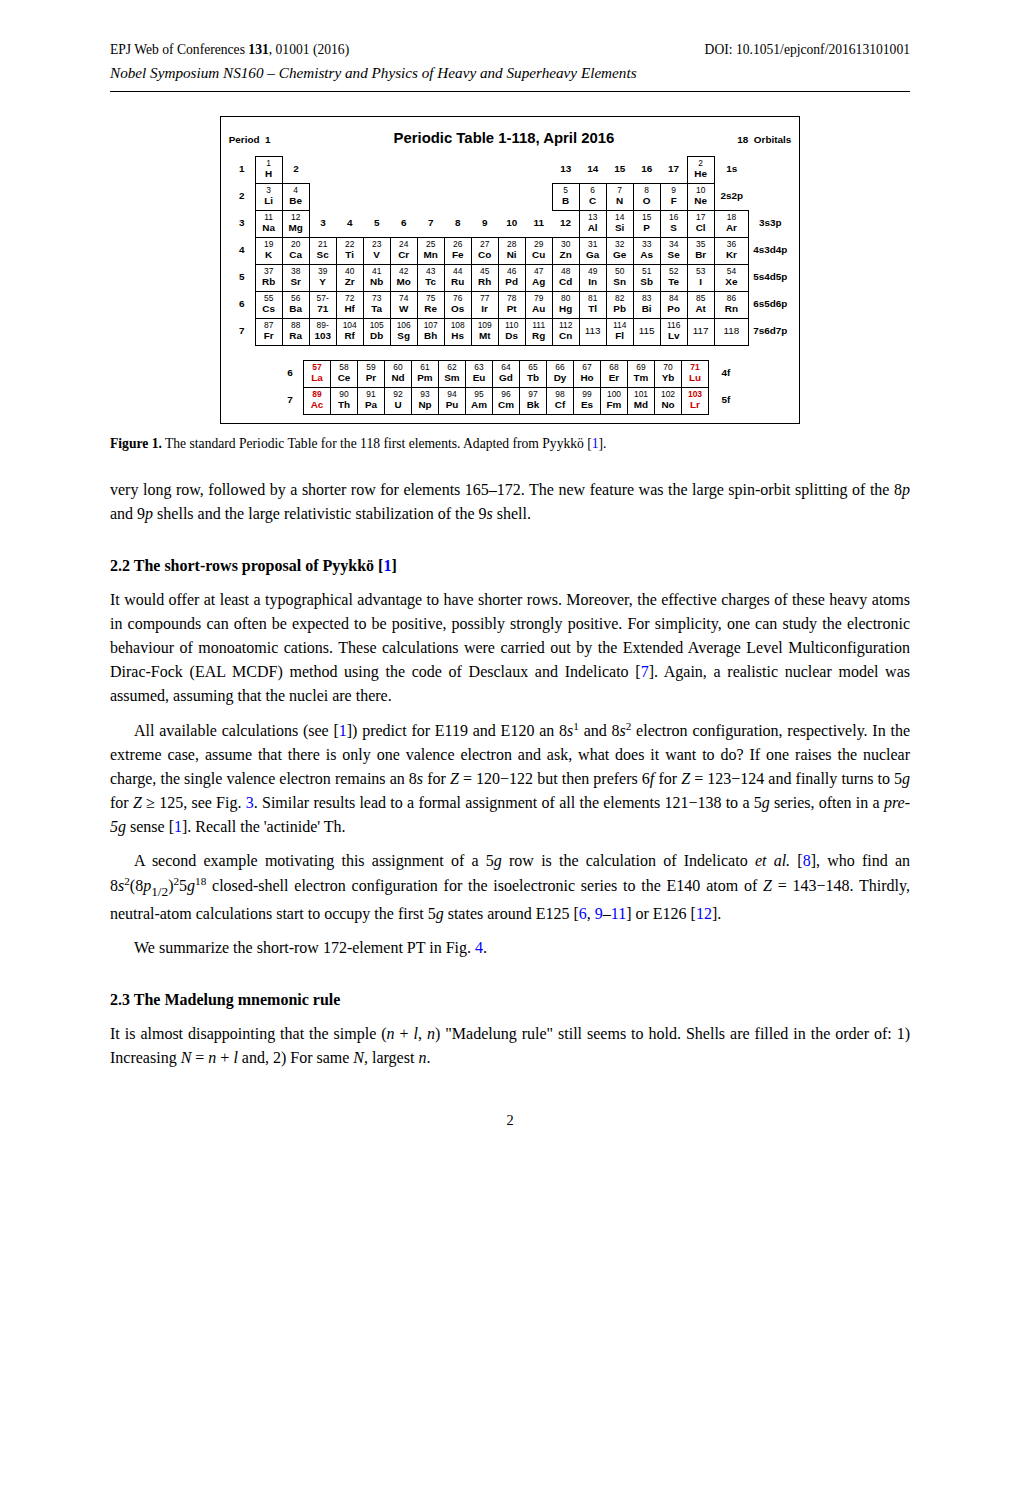EPJ Web of Conferences 131, 01001 (2016)
DOI: 10.1051/epjconf/201613101001
Nobel Symposium NS160 – Chemistry and Physics of Heavy and Superheavy Elements
Period 1 Periodic Table 1-118, April 2016 18 Orbitals
| 1 | 1 H | 2 | | | | | | | | | | 13 | 14 | 15 | 16 | 17 | 2 He | 1s |
| 2 | 3 Li | 4 Be | | | | | | | | | | 5 B | 6 C | 7 N | 8 O | 9 F | 10 Ne | 2s2p |
| 3 | 11 Na | 12 Mg | 3 | 4 | 5 | 6 | 7 | 8 | 9 | 10 | 11 | 12 | 13 Al | 14 Si | 15 P | 16 S | 17 Cl | 18 Ar | 3s3p |
| 4 | 19 K | 20 Ca | 21 Sc | 22 Ti | 23 V | 24 Cr | 25 Mn | 26 Fe | 27 Co | 28 Ni | 29 Cu | 30 Zn | 31 Ga | 32 Ge | 33 As | 34 Se | 35 Br | 36 Kr | 4s3d4p |
| 5 | 37 Rb | 38 Sr | 39 Y | 40 Zr | 41 Nb | 42 Mo | 43 Tc | 44 Ru | 45 Rh | 46 Pd | 47 Ag | 48 Cd | 49 In | 50 Sn | 51 Sb | 52 Te | 53 I | 54 Xe | 5s4d5p |
| 6 | 55 Cs | 56 Ba | 57- 71 | 72 Hf | 73 Ta | 74 W | 75 Re | 76 Os | 77 Ir | 78 Pt | 79 Au | 80 Hg | 81 Tl | 82 Pb | 83 Bi | 84 Po | 85 At | 86 Rn | 6s5d6p |
| 7 | 87 Fr | 88 Ra | 89- 103 | 104 Rf | 105 Db | 106 Sg | 107 Bh | 108 Hs | 109 Mt | 110 Ds | 111 Rg | 112 Cn | 113 | 114 Fl | 115 | 116 Lv | 117 | 118 | 7s6d7p |
| 6 | 57 La | 58 Ce | 59 Pr | 60 Nd | 61 Pm | 62 Sm | 63 Eu | 64 Gd | 65 Tb | 66 Dy | 67 Ho | 68 Er | 69 Tm | 70 Yb | 71 Lu | 4f |
| 7 | 89 Ac | 90 Th | 91 Pa | 92 U | 93 Np | 94 Pu | 95 Am | 96 Cm | 97 Bk | 98 Cf | 99 Es | 100 Fm | 101 Md | 102 No | 103 Lr | 5f |
Figure 1. The standard Periodic Table for the 118 first elements. Adapted from Pyykkö [1].
very long row, followed by a shorter row for elements 165–172. The new feature was the large spin-orbit splitting of the 8p and 9p shells and the large relativistic stabilization of the 9s shell.
2.2 The short-rows proposal of Pyykkö [1]
It would offer at least a typographical advantage to have shorter rows. Moreover, the effective charges of these heavy atoms in compounds can often be expected to be positive, possibly strongly positive. For simplicity, one can study the electronic behaviour of monoatomic cations. These calculations were carried out by the Extended Average Level Multiconfiguration Dirac-Fock (EAL MCDF) method using the code of Desclaux and Indelicato [7]. Again, a realistic nuclear model was assumed, assuming that the nuclei are there.
All available calculations (see [1]) predict for E119 and E120 an 8s1 and 8s2 electron configuration, respectively. In the extreme case, assume that there is only one valence electron and ask, what does it want to do? If one raises the nuclear charge, the single valence electron remains an 8s for Z = 120−122 but then prefers 6f for Z = 123−124 and finally turns to 5g for Z ≥ 125, see Fig. 3. Similar results lead to a formal assignment of all the elements 121−138 to a 5g series, often in a pre-5g sense [1]. Recall the 'actinide' Th.
A second example motivating this assignment of a 5g row is the calculation of Indelicato et al. [8], who find an 8s2(8p1/2)25g18 closed-shell electron configuration for the isoelectronic series to the E140 atom of Z = 143−148. Thirdly, neutral-atom calculations start to occupy the first 5g states around E125 [6, 9–11] or E126 [12].
We summarize the short-row 172-element PT in Fig. 4.
2.3 The Madelung mnemonic rule
It is almost disappointing that the simple (n + l, n) "Madelung rule" still seems to hold. Shells are filled in the order of: 1) Increasing N = n + l and, 2) For same N, largest n.
2